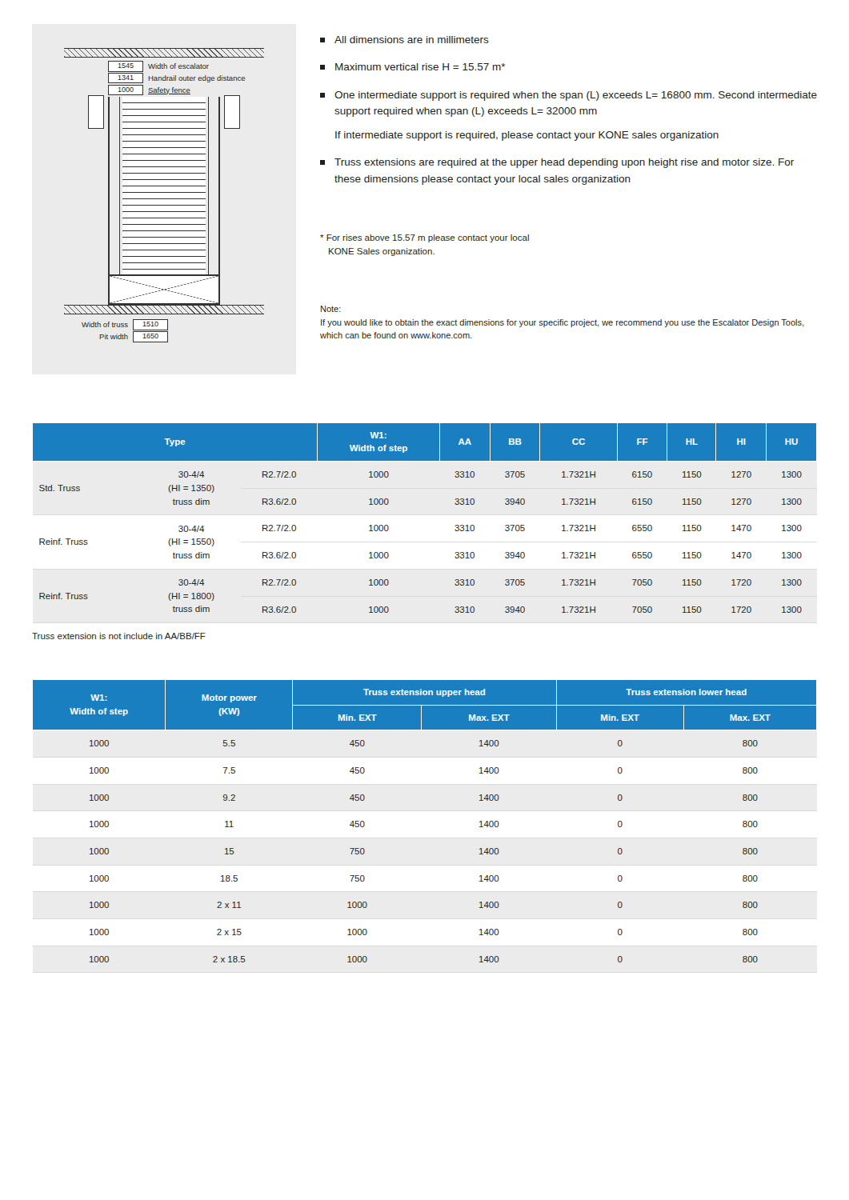1545 Width of escalator
1341 Handrail outer edge distance
1000 Safety fence
Width of truss
Pit width
1510 1650
All dimensions are in millimeters
Maximum vertical rise H = 15.57 m*
One intermediate support is required when the span (L) exceeds L= 16800 mm. Second intermediate support required when span (L) exceeds L= 32000 mm
If intermediate support is required, please contact your KONE sales organization
Truss extensions are required at the upper head depending upon height rise and motor size. For these dimensions please contact your local sales organization
* For rises above 15.57 m please contact your local KONE Sales organization.
Note:
If you would like to obtain the exact dimensions for your specific project, we recommend you use the Escalator Design Tools, which can be found on www.kone.com.
| Type | W1: Width of step | AA | BB | CC | FF | HL | HI | HU |
| --- | --- | --- | --- | --- | --- | --- | --- | --- |
| Std. Truss | 30-4/4 (HI = 1350) truss dim | R2.7/2.0 | 1000 | 3310 | 3705 | 1.7321H | 6150 | 1150 | 1270 | 1300 |
| R3.6/2.0 | 1000 | 3310 | 3940 | 1.7321H | 6150 | 1150 | 1270 | 1300 |
| Reinf. Truss | 30-4/4 (HI = 1550) truss dim | R2.7/2.0 | 1000 | 3310 | 3705 | 1.7321H | 6550 | 1150 | 1470 | 1300 |
| R3.6/2.0 | 1000 | 3310 | 3940 | 1.7321H | 6550 | 1150 | 1470 | 1300 |
| Reinf. Truss | 30-4/4 (HI = 1800) truss dim | R2.7/2.0 | 1000 | 3310 | 3705 | 1.7321H | 7050 | 1150 | 1720 | 1300 |
| R3.6/2.0 | 1000 | 3310 | 3940 | 1.7321H | 7050 | 1150 | 1720 | 1300 |
Truss extension is not include in AA/BB/FF
| W1: Width of step | Motor power (KW) | Truss extension upper head | Truss extension lower head |
| --- | --- | --- | --- |
| Min. EXT | Max. EXT | Min. EXT | Max. EXT |
| 1000 | 5.5 | 450 | 1400 | 0 | 800 |
| 1000 | 7.5 | 450 | 1400 | 0 | 800 |
| 1000 | 9.2 | 450 | 1400 | 0 | 800 |
| 1000 | 11 | 450 | 1400 | 0 | 800 |
| 1000 | 15 | 750 | 1400 | 0 | 800 |
| 1000 | 18.5 | 750 | 1400 | 0 | 800 |
| 1000 | 2 x 11 | 1000 | 1400 | 0 | 800 |
| 1000 | 2 x 15 | 1000 | 1400 | 0 | 800 |
| 1000 | 2 x 18.5 | 1000 | 1400 | 0 | 800 |